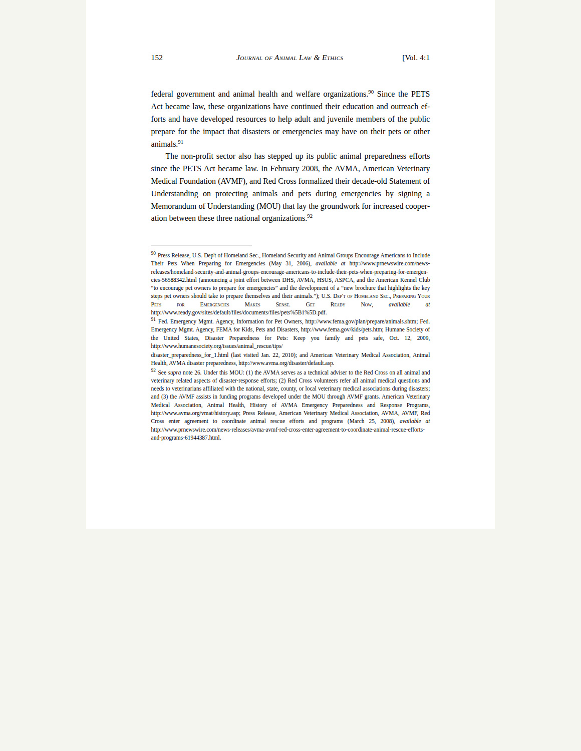152 Journal of Animal Law & Ethics [Vol. 4:1
federal government and animal health and welfare organizations.90 Since the PETS Act became law, these organizations have continued their education and outreach efforts and have developed resources to help adult and juvenile members of the public prepare for the impact that disasters or emergencies may have on their pets or other animals.91
The non-profit sector also has stepped up its public animal preparedness efforts since the PETS Act became law. In February 2008, the AVMA, American Veterinary Medical Foundation (AVMF), and Red Cross formalized their decade-old Statement of Understanding on protecting animals and pets during emergencies by signing a Memorandum of Understanding (MOU) that lay the groundwork for increased cooperation between these three national organizations.92
90 Press Release, U.S. Dep't of Homeland Sec., Homeland Security and Animal Groups Encourage Americans to Include Their Pets When Preparing for Emergencies (May 31, 2006), available at http://www.prnewswire.com/news-releases/homeland-security-and-animal-groups-encourage-americans-to-include-their-pets-when-preparing-for-emergencies-56588342.html (announcing a joint effort between DHS, AVMA, HSUS, ASPCA, and the American Kennel Club “to encourage pet owners to prepare for emergencies” and the development of a “new brochure that highlights the key steps pet owners should take to prepare themselves and their animals.”); U.S. Dep't of Homeland Sec., Preparing Your Pets for Emergencies Makes Sense. Get Ready Now, available at http://www.ready.gov/sites/default/files/documents/files/pets%5B1%5D.pdf.
91 Fed. Emergency Mgmt. Agency, Information for Pet Owners, http://www.fema.gov/plan/prepare/animals.shtm; Fed. Emergency Mgmt. Agency, FEMA for Kids, Pets and Disasters, http://www.fema.gov/kids/pets.htm; Humane Society of the United States, Disaster Preparedness for Pets: Keep you family and pets safe, Oct. 12, 2009, http://www.humanesociety.org/issues/animal_rescue/tips/
disaster_preparedness_for_1.html (last visited Jan. 22, 2010); and American Veterinary Medical Association, Animal Health, AVMA disaster preparedness, http://www.avma.org/disaster/default.asp.
92 See supra note 26. Under this MOU: (1) the AVMA serves as a technical adviser to the Red Cross on all animal and veterinary related aspects of disaster-response efforts; (2) Red Cross volunteers refer all animal medical questions and needs to veterinarians affiliated with the national, state, county, or local veterinary medical associations during disasters; and (3) the AVMF assists in funding programs developed under the MOU through AVMF grants. American Veterinary Medical Association, Animal Health, History of AVMA Emergency Preparedness and Response Programs, http://www.avma.org/vmat/history.asp; Press Release, American Veterinary Medical Association, AVMA, AVMF, Red Cross enter agreement to coordinate animal rescue efforts and programs (March 25, 2008), available at http://www.prnewswire.com/news-releases/avma-avmf-red-cross-enter-agreement-to-coordinate-animal-rescue-efforts-and-programs-61944387.html.